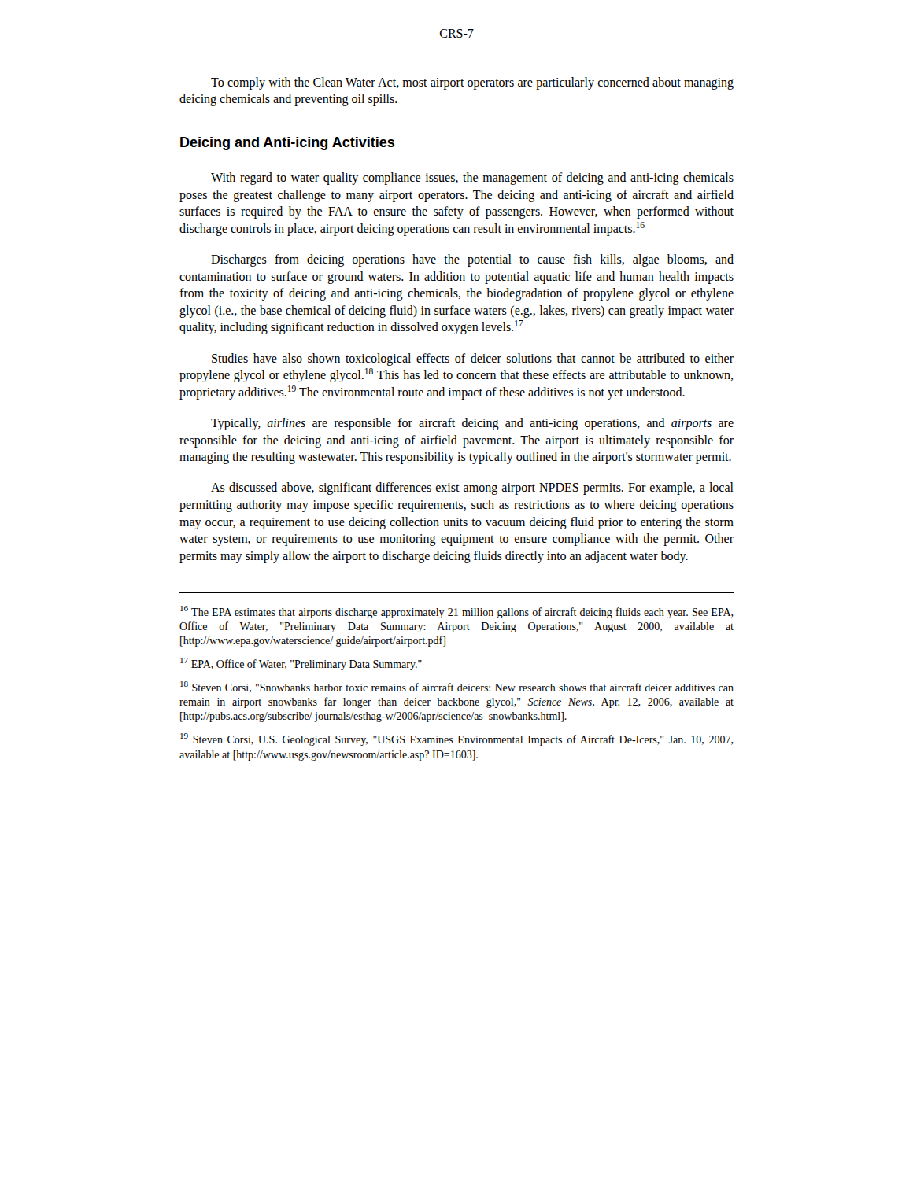CRS-7
To comply with the Clean Water Act, most airport operators are particularly concerned about managing deicing chemicals and preventing oil spills.
Deicing and Anti-icing Activities
With regard to water quality compliance issues, the management of deicing and anti-icing chemicals poses the greatest challenge to many airport operators. The deicing and anti-icing of aircraft and airfield surfaces is required by the FAA to ensure the safety of passengers. However, when performed without discharge controls in place, airport deicing operations can result in environmental impacts.16
Discharges from deicing operations have the potential to cause fish kills, algae blooms, and contamination to surface or ground waters. In addition to potential aquatic life and human health impacts from the toxicity of deicing and anti-icing chemicals, the biodegradation of propylene glycol or ethylene glycol (i.e., the base chemical of deicing fluid) in surface waters (e.g., lakes, rivers) can greatly impact water quality, including significant reduction in dissolved oxygen levels.17
Studies have also shown toxicological effects of deicer solutions that cannot be attributed to either propylene glycol or ethylene glycol.18 This has led to concern that these effects are attributable to unknown, proprietary additives.19 The environmental route and impact of these additives is not yet understood.
Typically, airlines are responsible for aircraft deicing and anti-icing operations, and airports are responsible for the deicing and anti-icing of airfield pavement. The airport is ultimately responsible for managing the resulting wastewater. This responsibility is typically outlined in the airport's stormwater permit.
As discussed above, significant differences exist among airport NPDES permits. For example, a local permitting authority may impose specific requirements, such as restrictions as to where deicing operations may occur, a requirement to use deicing collection units to vacuum deicing fluid prior to entering the storm water system, or requirements to use monitoring equipment to ensure compliance with the permit. Other permits may simply allow the airport to discharge deicing fluids directly into an adjacent water body.
16 The EPA estimates that airports discharge approximately 21 million gallons of aircraft deicing fluids each year. See EPA, Office of Water, "Preliminary Data Summary: Airport Deicing Operations," August 2000, available at [http://www.epa.gov/waterscience/ guide/airport/airport.pdf]
17 EPA, Office of Water, "Preliminary Data Summary."
18 Steven Corsi, "Snowbanks harbor toxic remains of aircraft deicers: New research shows that aircraft deicer additives can remain in airport snowbanks far longer than deicer backbone glycol," Science News, Apr. 12, 2006, available at [http://pubs.acs.org/subscribe/ journals/esthag-w/2006/apr/science/as_snowbanks.html].
19 Steven Corsi, U.S. Geological Survey, "USGS Examines Environmental Impacts of Aircraft De-Icers," Jan. 10, 2007, available at [http://www.usgs.gov/newsroom/article.asp? ID=1603].